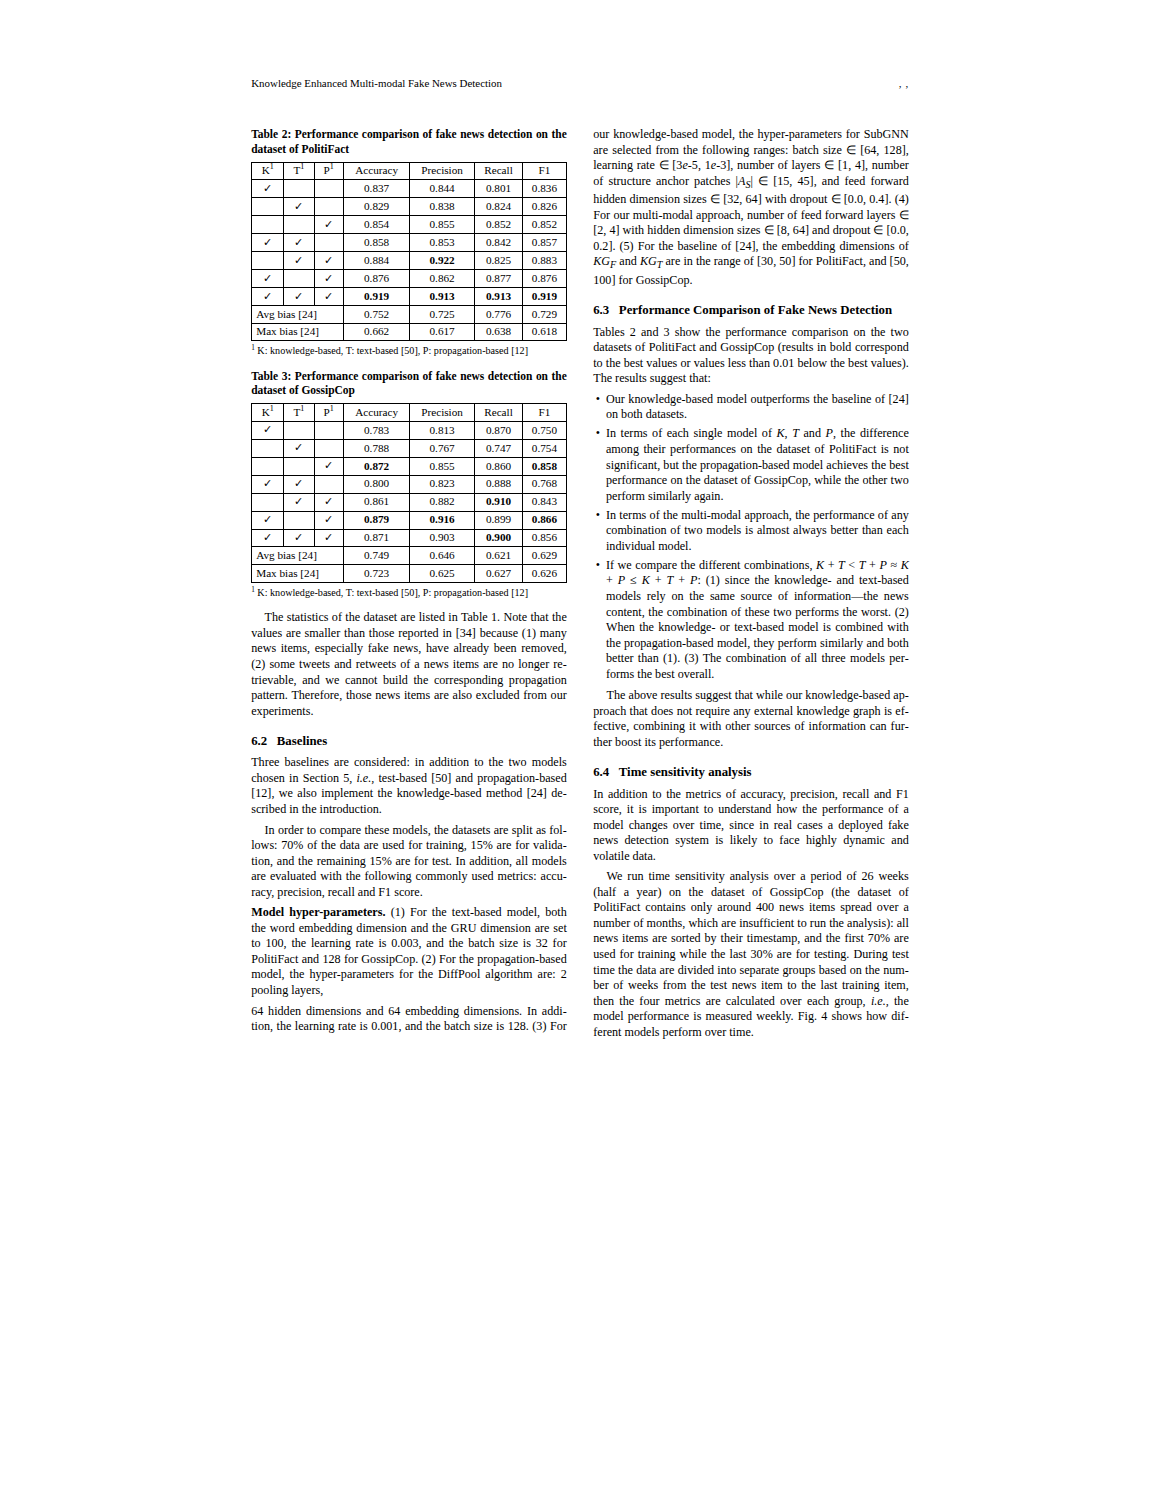Knowledge Enhanced Multi-modal Fake News Detection
, ,
Table 2: Performance comparison of fake news detection on the dataset of PolitiFact
| K 1 | T 1 | P 1 | Accuracy | Precision | Recall | F1 |
| --- | --- | --- | --- | --- | --- | --- |
| ✓ | | | 0.837 | 0.844 | 0.801 | 0.836 |
| | ✓ | | 0.829 | 0.838 | 0.824 | 0.826 |
| | | ✓ | 0.854 | 0.855 | 0.852 | 0.852 |
| ✓ | ✓ | | 0.858 | 0.853 | 0.842 | 0.857 |
| | ✓ | ✓ | 0.884 | 0.922 | 0.825 | 0.883 |
| ✓ | | ✓ | 0.876 | 0.862 | 0.877 | 0.876 |
| ✓ | ✓ | ✓ | 0.919 | 0.913 | 0.913 | 0.919 |
| Avg bias [24] | 0.752 | 0.725 | 0.776 | 0.729 |
| Max bias [24] | 0.662 | 0.617 | 0.638 | 0.618 |
1 K: knowledge-based, T: text-based [50], P: propagation-based [12]
Table 3: Performance comparison of fake news detection on the dataset of GossipCop
| K 1 | T 1 | P 1 | Accuracy | Precision | Recall | F1 |
| --- | --- | --- | --- | --- | --- | --- |
| ✓ | | | 0.783 | 0.813 | 0.870 | 0.750 |
| | ✓ | | 0.788 | 0.767 | 0.747 | 0.754 |
| | | ✓ | 0.872 | 0.855 | 0.860 | 0.858 |
| ✓ | ✓ | | 0.800 | 0.823 | 0.888 | 0.768 |
| | ✓ | ✓ | 0.861 | 0.882 | 0.910 | 0.843 |
| ✓ | | ✓ | 0.879 | 0.916 | 0.899 | 0.866 |
| ✓ | ✓ | ✓ | 0.871 | 0.903 | 0.900 | 0.856 |
| Avg bias [24] | 0.749 | 0.646 | 0.621 | 0.629 |
| Max bias [24] | 0.723 | 0.625 | 0.627 | 0.626 |
1 K: knowledge-based, T: text-based [50], P: propagation-based [12]
The statistics of the dataset are listed in Table 1. Note that the values are smaller than those reported in [34] because (1) many news items, especially fake news, have already been removed, (2) some tweets and retweets of a news items are no longer retrievable, and we cannot build the corresponding propagation pattern. Therefore, those news items are also excluded from our experiments.
6.2 Baselines
Three baselines are considered: in addition to the two models chosen in Section 5, i.e., test-based [50] and propagation-based [12], we also implement the knowledge-based method [24] described in the introduction.
In order to compare these models, the datasets are split as follows: 70% of the data are used for training, 15% are for validation, and the remaining 15% are for test. In addition, all models are evaluated with the following commonly used metrics: accuracy, precision, recall and F1 score.
Model hyper-parameters. (1) For the text-based model, both the word embedding dimension and the GRU dimension are set to 100, the learning rate is 0.003, and the batch size is 32 for PolitiFact and 128 for GossipCop. (2) For the propagation-based model, the hyper-parameters for the DiffPool algorithm are: 2 pooling layers,
64 hidden dimensions and 64 embedding dimensions. In addition, the learning rate is 0.001, and the batch size is 128. (3) For our knowledge-based model, the hyper-parameters for SubGNN are selected from the following ranges: batch size ∈ [64, 128], learning rate ∈ [3e-5, 1e-3], number of layers ∈ [1, 4], number of structure anchor patches |AS| ∈ [15, 45], and feed forward hidden dimension sizes ∈ [32, 64] with dropout ∈ [0.0, 0.4]. (4) For our multi-modal approach, number of feed forward layers ∈ [2, 4] with hidden dimension sizes ∈ [8, 64] and dropout ∈ [0.0, 0.2]. (5) For the baseline of [24], the embedding dimensions of KGF and KGT are in the range of [30, 50] for PolitiFact, and [50, 100] for GossipCop.
6.3 Performance Comparison of Fake News Detection
Tables 2 and 3 show the performance comparison on the two datasets of PolitiFact and GossipCop (results in bold correspond to the best values or values less than 0.01 below the best values). The results suggest that:
Our knowledge-based model outperforms the baseline of [24] on both datasets.
In terms of each single model of K, T and P, the difference among their performances on the dataset of PolitiFact is not significant, but the propagation-based model achieves the best performance on the dataset of GossipCop, while the other two perform similarly again.
In terms of the multi-modal approach, the performance of any combination of two models is almost always better than each individual model.
If we compare the different combinations, K + T < T + P ≈ K + P ≤ K + T + P: (1) since the knowledge- and text-based models rely on the same source of information—the news content, the combination of these two performs the worst. (2) When the knowledge- or text-based model is combined with the propagation-based model, they perform similarly and both better than (1). (3) The combination of all three models performs the best overall.
The above results suggest that while our knowledge-based approach that does not require any external knowledge graph is effective, combining it with other sources of information can further boost its performance.
6.4 Time sensitivity analysis
In addition to the metrics of accuracy, precision, recall and F1 score, it is important to understand how the performance of a model changes over time, since in real cases a deployed fake news detection system is likely to face highly dynamic and volatile data.
We run time sensitivity analysis over a period of 26 weeks (half a year) on the dataset of GossipCop (the dataset of PolitiFact contains only around 400 news items spread over a number of months, which are insufficient to run the analysis): all news items are sorted by their timestamp, and the first 70% are used for training while the last 30% are for testing. During test time the data are divided into separate groups based on the number of weeks from the test news item to the last training item, then the four metrics are calculated over each group, i.e., the model performance is measured weekly. Fig. 4 shows how different models perform over time.